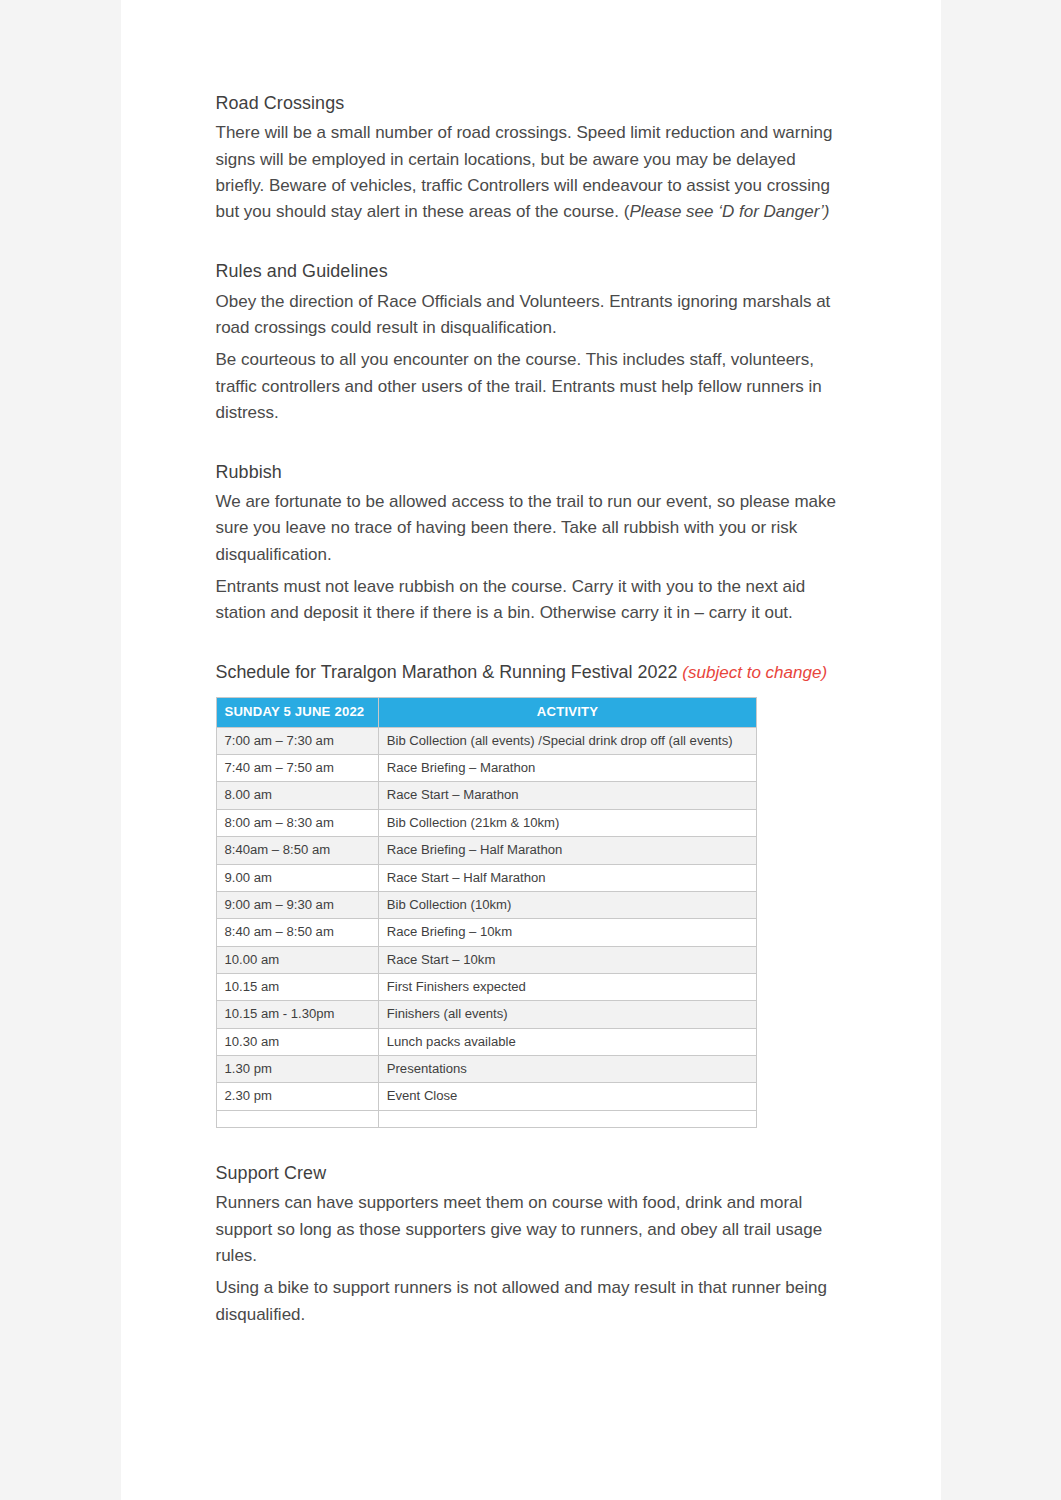Road Crossings
There will be a small number of road crossings. Speed limit reduction and warning signs will be employed in certain locations, but be aware you may be delayed briefly. Beware of vehicles, traffic Controllers will endeavour to assist you crossing but you should stay alert in these areas of the course. (Please see ‘D for Danger’)
Rules and Guidelines
Obey the direction of Race Officials and Volunteers. Entrants ignoring marshals at road crossings could result in disqualification.
Be courteous to all you encounter on the course. This includes staff, volunteers, traffic controllers and other users of the trail. Entrants must help fellow runners in distress.
Rubbish
We are fortunate to be allowed access to the trail to run our event, so please make sure you leave no trace of having been there. Take all rubbish with you or risk disqualification.
Entrants must not leave rubbish on the course. Carry it with you to the next aid station and deposit it there if there is a bin. Otherwise carry it in – carry it out.
Schedule for Traralgon Marathon & Running Festival 2022 (subject to change)
| SUNDAY 5 JUNE 2022 | ACTIVITY |
| --- | --- |
| 7:00 am – 7:30 am | Bib Collection (all events) /Special drink drop off (all events) |
| 7:40 am – 7:50 am | Race Briefing – Marathon |
| 8.00 am | Race Start – Marathon |
| 8:00 am – 8:30 am | Bib Collection (21km & 10km) |
| 8:40am – 8:50 am | Race Briefing – Half Marathon |
| 9.00 am | Race Start – Half Marathon |
| 9:00 am – 9:30 am | Bib Collection (10km) |
| 8:40 am – 8:50 am | Race Briefing – 10km |
| 10.00 am | Race Start – 10km |
| 10.15 am | First Finishers expected |
| 10.15 am - 1.30pm | Finishers (all events) |
| 10.30 am | Lunch packs available |
| 1.30 pm | Presentations |
| 2.30 pm | Event Close |
Support Crew
Runners can have supporters meet them on course with food, drink and moral support so long as those supporters give way to runners, and obey all trail usage rules.
Using a bike to support runners is not allowed and may result in that runner being disqualified.